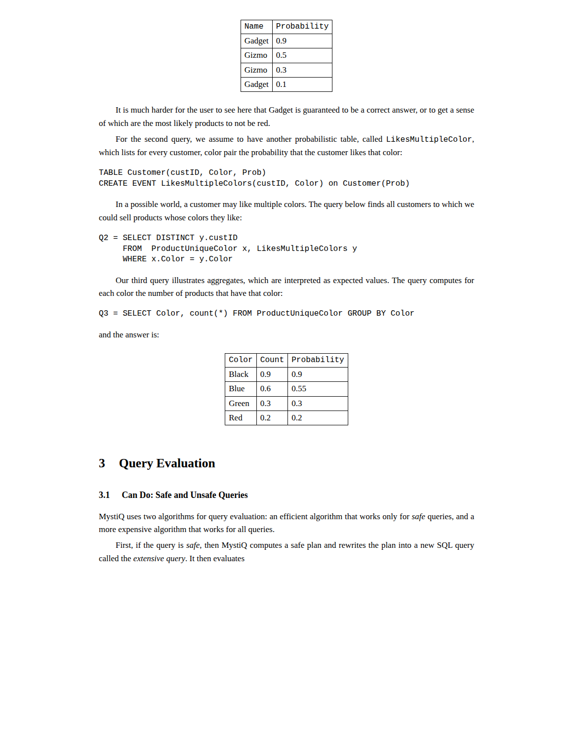| Name | Probability |
| --- | --- |
| Gadget | 0.9 |
| Gizmo | 0.5 |
| Gizmo | 0.3 |
| Gadget | 0.1 |
It is much harder for the user to see here that Gadget is guaranteed to be a correct answer, or to get a sense of which are the most likely products to not be red.
For the second query, we assume to have another probabilistic table, called LikesMultipleColor, which lists for every customer, color pair the probability that the customer likes that color:
TABLE Customer(custID, Color, Prob)
CREATE EVENT LikesMultipleColors(custID, Color) on Customer(Prob)
In a possible world, a customer may like multiple colors. The query below finds all customers to which we could sell products whose colors they like:
Q2 = SELECT DISTINCT y.custID
     FROM  ProductUniqueColor x, LikesMultipleColors y
     WHERE x.Color = y.Color
Our third query illustrates aggregates, which are interpreted as expected values. The query computes for each color the number of products that have that color:
Q3 = SELECT Color, count(*) FROM ProductUniqueColor GROUP BY Color
and the answer is:
| Color | Count | Probability |
| --- | --- | --- |
| Black | 0.9 | 0.9 |
| Blue | 0.6 | 0.55 |
| Green | 0.3 | 0.3 |
| Red | 0.2 | 0.2 |
3 Query Evaluation
3.1 Can Do: Safe and Unsafe Queries
MystiQ uses two algorithms for query evaluation: an efficient algorithm that works only for safe queries, and a more expensive algorithm that works for all queries.
First, if the query is safe, then MystiQ computes a safe plan and rewrites the plan into a new SQL query called the extensive query. It then evaluates